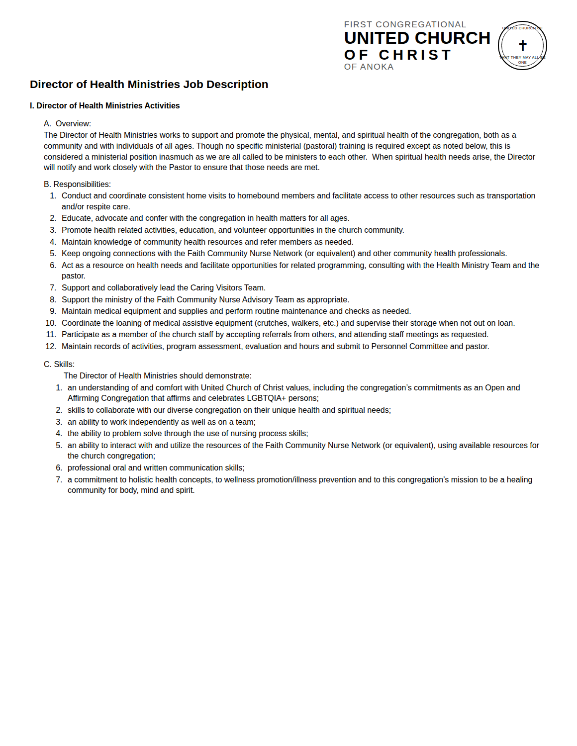FIRST CONGREGATIONAL
UNITED CHURCH
OF CHRIST
OF ANOKA
UNITED CHURCH OF
✝
THAT THEY MAY ALL BE ONE
Director of Health Ministries Job Description
I. Director of Health Ministries Activities
A. Overview:
The Director of Health Ministries works to support and promote the physical, mental, and spiritual health of the congregation, both as a community and with individuals of all ages. Though no specific ministerial (pastoral) training is required except as noted below, this is considered a ministerial position inasmuch as we are all called to be ministers to each other. When spiritual health needs arise, the Director will notify and work closely with the Pastor to ensure that those needs are met.
B. Responsibilities:
Conduct and coordinate consistent home visits to homebound members and facilitate access to other resources such as transportation and/or respite care.
Educate, advocate and confer with the congregation in health matters for all ages.
Promote health related activities, education, and volunteer opportunities in the church community.
Maintain knowledge of community health resources and refer members as needed.
Keep ongoing connections with the Faith Community Nurse Network (or equivalent) and other community health professionals.
Act as a resource on health needs and facilitate opportunities for related programming, consulting with the Health Ministry Team and the pastor.
Support and collaboratively lead the Caring Visitors Team.
Support the ministry of the Faith Community Nurse Advisory Team as appropriate.
Maintain medical equipment and supplies and perform routine maintenance and checks as needed.
Coordinate the loaning of medical assistive equipment (crutches, walkers, etc.) and supervise their storage when not out on loan.
Participate as a member of the church staff by accepting referrals from others, and attending staff meetings as requested.
Maintain records of activities, program assessment, evaluation and hours and submit to Personnel Committee and pastor.
C. Skills:
The Director of Health Ministries should demonstrate:
an understanding of and comfort with United Church of Christ values, including the congregation’s commitments as an Open and Affirming Congregation that affirms and celebrates LGBTQIA+ persons;
skills to collaborate with our diverse congregation on their unique health and spiritual needs;
an ability to work independently as well as on a team;
the ability to problem solve through the use of nursing process skills;
an ability to interact with and utilize the resources of the Faith Community Nurse Network (or equivalent), using available resources for the church congregation;
professional oral and written communication skills;
a commitment to holistic health concepts, to wellness promotion/illness prevention and to this congregation’s mission to be a healing community for body, mind and spirit.